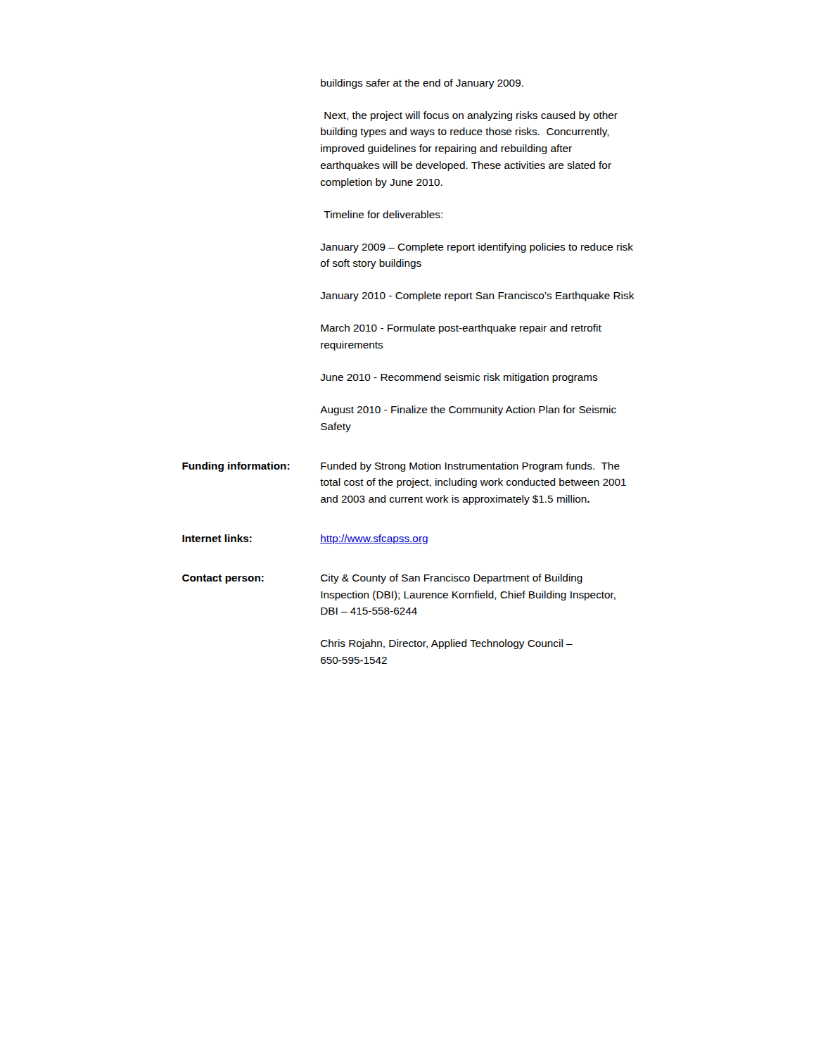buildings safer at the end of January 2009.
Next, the project will focus on analyzing risks caused by other building types and ways to reduce those risks. Concurrently, improved guidelines for repairing and rebuilding after earthquakes will be developed. These activities are slated for completion by June 2010.
Timeline for deliverables:
January 2009 – Complete report identifying policies to reduce risk of soft story buildings
January 2010 - Complete report San Francisco’s Earthquake Risk
March 2010 - Formulate post-earthquake repair and retrofit requirements
June 2010 - Recommend seismic risk mitigation programs
August 2010 - Finalize the Community Action Plan for Seismic Safety
Funding information:
Funded by Strong Motion Instrumentation Program funds. The total cost of the project, including work conducted between 2001 and 2003 and current work is approximately $1.5 million.
Internet links:
http://www.sfcapss.org
Contact person:
City & County of San Francisco Department of Building Inspection (DBI); Laurence Kornfield, Chief Building Inspector, DBI – 415-558-6244
Chris Rojahn, Director, Applied Technology Council – 650-595-1542